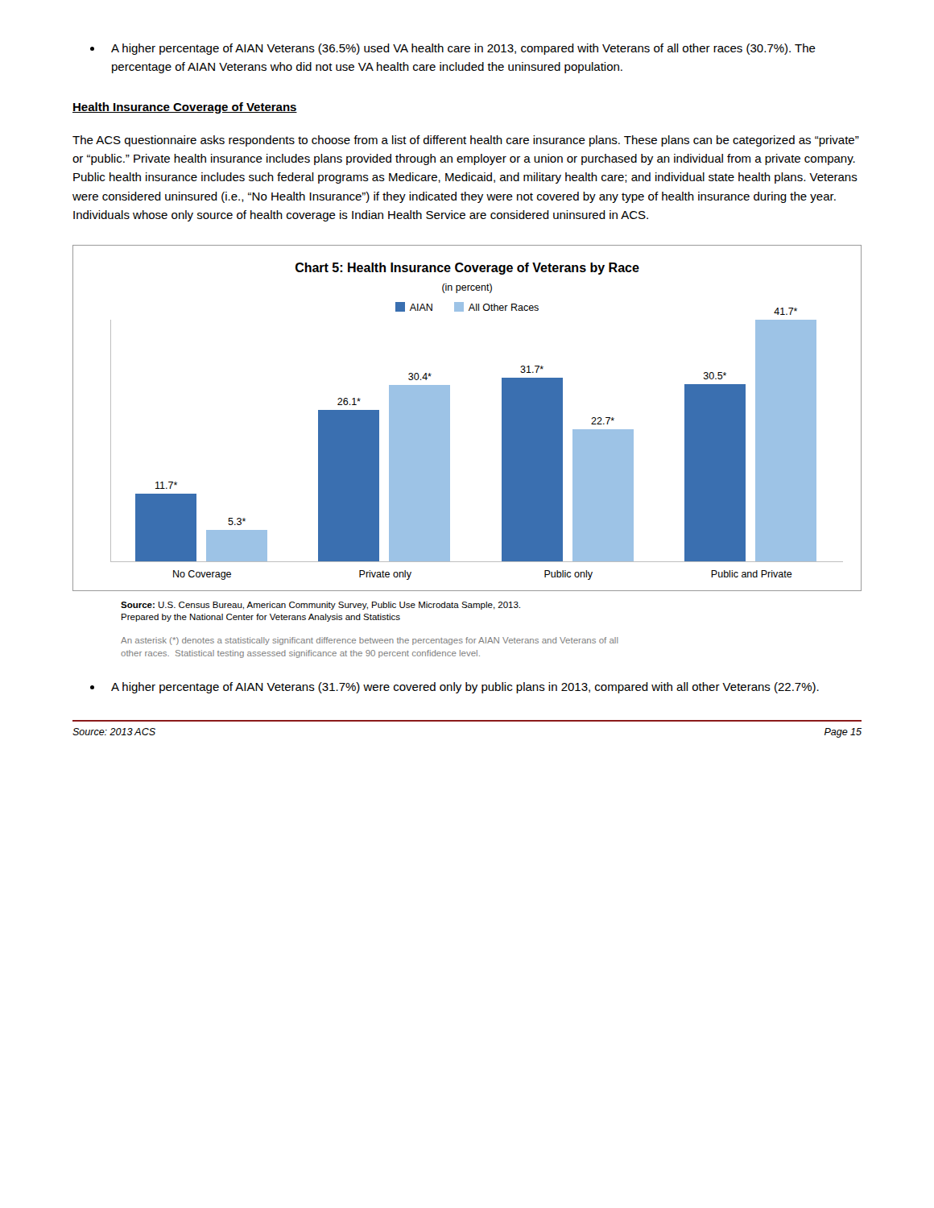A higher percentage of AIAN Veterans (36.5%) used VA health care in 2013, compared with Veterans of all other races (30.7%). The percentage of AIAN Veterans who did not use VA health care included the uninsured population.
Health Insurance Coverage of Veterans
The ACS questionnaire asks respondents to choose from a list of different health care insurance plans. These plans can be categorized as “private” or “public.” Private health insurance includes plans provided through an employer or a union or purchased by an individual from a private company. Public health insurance includes such federal programs as Medicare, Medicaid, and military health care; and individual state health plans. Veterans were considered uninsured (i.e., “No Health Insurance”) if they indicated they were not covered by any type of health insurance during the year. Individuals whose only source of health coverage is Indian Health Service are considered uninsured in ACS.
Chart 5: Health Insurance Coverage of Veterans by Race
(in percent)
AIAN
All Other Races
11.7*
5.3*
26.1*
30.4*
31.7*
22.7*
30.5*
41.7*
No Coverage
Private only
Public only
Public and Private
Source: U.S. Census Bureau, American Community Survey, Public Use Microdata Sample, 2013.
Prepared by the National Center for Veterans Analysis and Statistics
An asterisk (*) denotes a statistically significant difference between the percentages for AIAN Veterans and Veterans of all other races. Statistical testing assessed significance at the 90 percent confidence level.
A higher percentage of AIAN Veterans (31.7%) were covered only by public plans in 2013, compared with all other Veterans (22.7%).
Source: 2013 ACS
Page 15